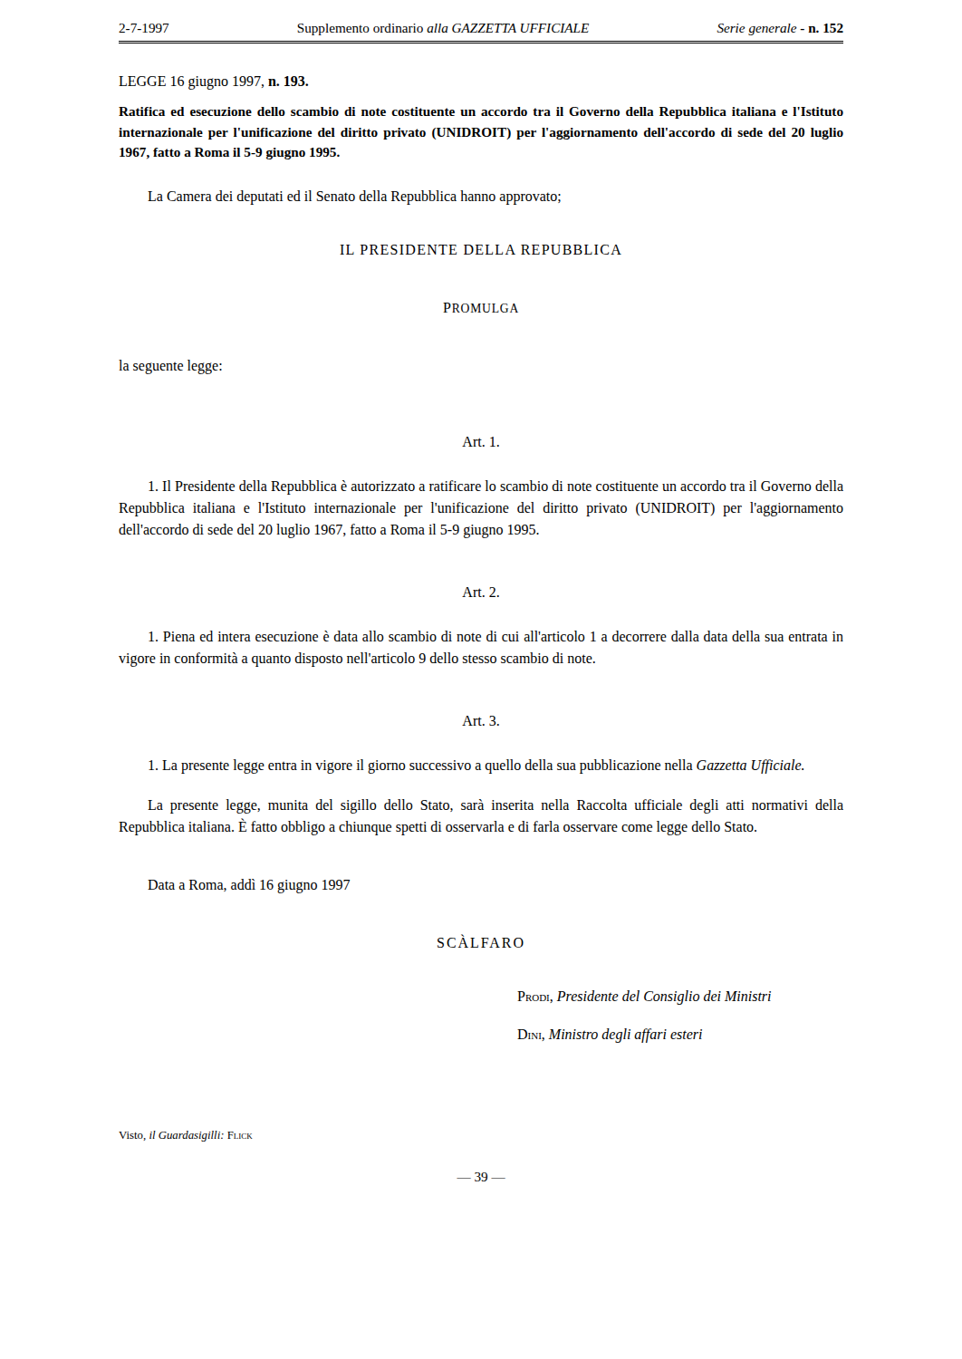2-7-1997 Supplemento ordinario alla GAZZETTA UFFICIALE Serie generale - n. 152
LEGGE 16 giugno 1997, n. 193.
Ratifica ed esecuzione dello scambio di note costituente un accordo tra il Governo della Repubblica italiana e l'Istituto internazionale per l'unificazione del diritto privato (UNIDROIT) per l'aggiornamento dell'accordo di sede del 20 luglio 1967, fatto a Roma il 5-9 giugno 1995.
La Camera dei deputati ed il Senato della Repubblica hanno approvato;
IL PRESIDENTE DELLA REPUBBLICA
PROMULGA
la seguente legge:
Art. 1.
1. Il Presidente della Repubblica è autorizzato a ratificare lo scambio di note costituente un accordo tra il Governo della Repubblica italiana e l'Istituto internazionale per l'unificazione del diritto privato (UNIDROIT) per l'aggiornamento dell'accordo di sede del 20 luglio 1967, fatto a Roma il 5-9 giugno 1995.
Art. 2.
1. Piena ed intera esecuzione è data allo scambio di note di cui all'articolo 1 a decorrere dalla data della sua entrata in vigore in conformità a quanto disposto nell'articolo 9 dello stesso scambio di note.
Art. 3.
1. La presente legge entra in vigore il giorno successivo a quello della sua pubblicazione nella Gazzetta Ufficiale.
La presente legge, munita del sigillo dello Stato, sarà inserita nella Raccolta ufficiale degli atti normativi della Repubblica italiana. È fatto obbligo a chiunque spetti di osservarla e di farla osservare come legge dello Stato.
Data a Roma, addì 16 giugno 1997
SCÀLFARO
Prodi, Presidente del Consiglio dei Ministri
Dini, Ministro degli affari esteri
Visto, il Guardasigilli: Flick
— 39 —